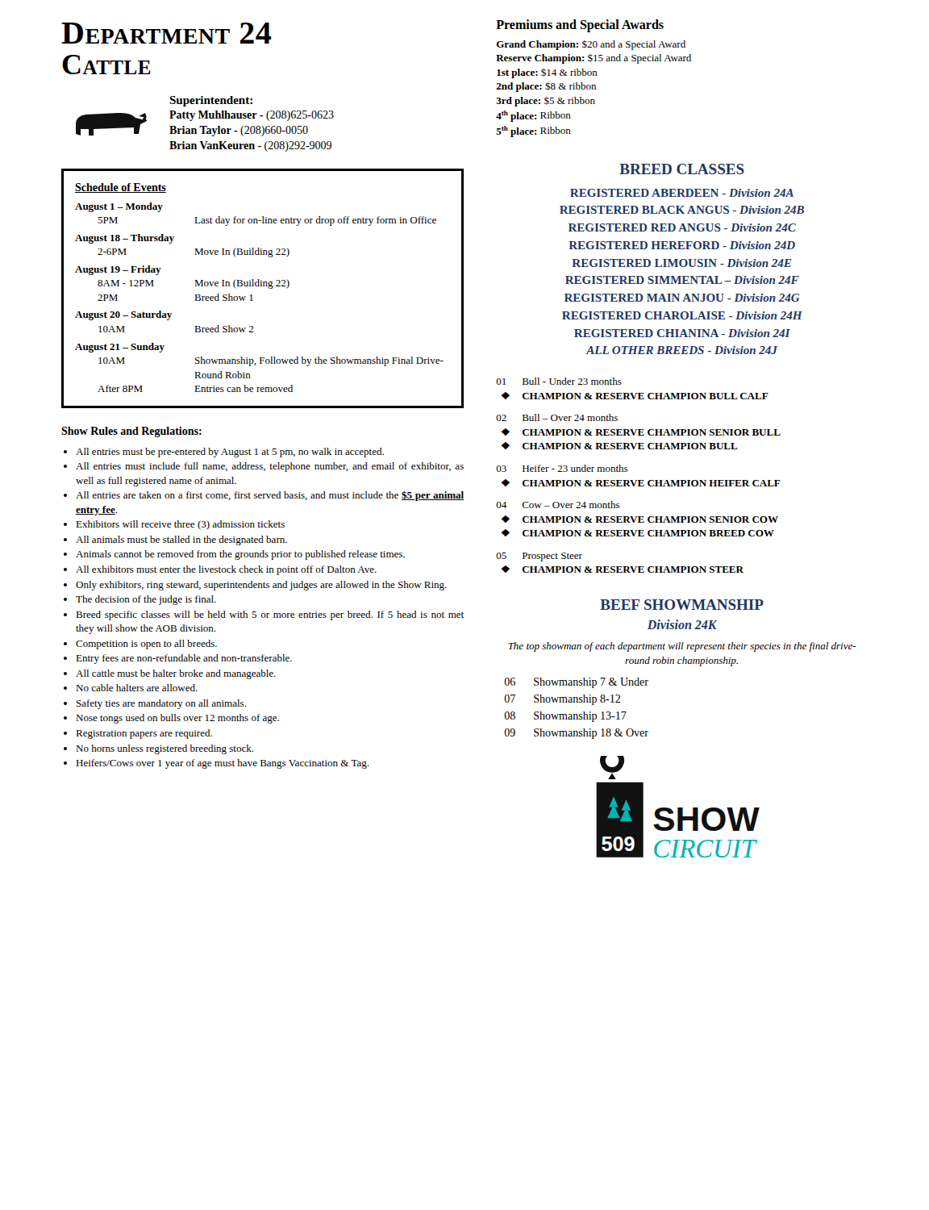Department 24Cattle
Superintendent:
Patty Muhlhauser - (208)625-0623
Brian Taylor - (208)660-0050
Brian VanKeuren - (208)292-9009
Schedule of Events
August 1 – Monday
5PM
Last day for on-line entry or drop off entry form in Office
August 18 – Thursday
2-6PM
Move In (Building 22)
August 19 – Friday
8AM - 12PM
Move In (Building 22)
2PM
Breed Show 1
August 20 – Saturday
10AM
Breed Show 2
August 21 – Sunday
10AM
Showmanship, Followed by the Showmanship Final Drive-Round Robin
After 8PM
Entries can be removed
Show Rules and Regulations:
All entries must be pre-entered by August 1 at 5 pm, no walk in accepted.
All entries must include full name, address, telephone number, and email of exhibitor, as well as full registered name of animal.
All entries are taken on a first come, first served basis, and must include the $5 per animal entry fee.
Exhibitors will receive three (3) admission tickets
All animals must be stalled in the designated barn.
Animals cannot be removed from the grounds prior to published release times.
All exhibitors must enter the livestock check in point off of Dalton Ave.
Only exhibitors, ring steward, superintendents and judges are allowed in the Show Ring.
The decision of the judge is final.
Breed specific classes will be held with 5 or more entries per breed. If 5 head is not met they will show the AOB division.
Competition is open to all breeds.
Entry fees are non-refundable and non-transferable.
All cattle must be halter broke and manageable.
No cable halters are allowed.
Safety ties are mandatory on all animals.
Nose tongs used on bulls over 12 months of age.
Registration papers are required.
No horns unless registered breeding stock.
Heifers/Cows over 1 year of age must have Bangs Vaccination & Tag.
Premiums and Special Awards
Grand Champion: $20 and a Special Award
Reserve Champion: $15 and a Special Award
1st place: $14 & ribbon
2nd place: $8 & ribbon
3rd place: $5 & ribbon
4th place: Ribbon
5th place: Ribbon
BREED CLASSES
REGISTERED ABERDEEN - Division 24A
REGISTERED BLACK ANGUS - Division 24B
REGISTERED RED ANGUS - Division 24C
REGISTERED HEREFORD - Division 24D
REGISTERED LIMOUSIN - Division 24E
REGISTERED SIMMENTAL – Division 24F
REGISTERED MAIN ANJOU - Division 24G
REGISTERED CHAROLAISE - Division 24H
REGISTERED CHIANINA - Division 24I
ALL OTHER BREEDS - Division 24J
01
Bull - Under 23 months
❖
CHAMPION & RESERVE CHAMPION BULL CALF
02
Bull – Over 24 months
❖
CHAMPION & RESERVE CHAMPION SENIOR BULL
❖
CHAMPION & RESERVE CHAMPION BULL
03
Heifer - 23 under months
❖
CHAMPION & RESERVE CHAMPION HEIFER CALF
04
Cow – Over 24 months
❖
CHAMPION & RESERVE CHAMPION SENIOR COW
❖
CHAMPION & RESERVE CHAMPION BREED COW
05
Prospect Steer
❖
CHAMPION & RESERVE CHAMPION STEER
BEEF SHOWMANSHIP
Division 24K
The top showman of each department will represent their species in the final drive-round robin championship.
06
Showmanship 7 & Under
07
Showmanship 8-12
08
Showmanship 13-17
09
Showmanship 18 & Over